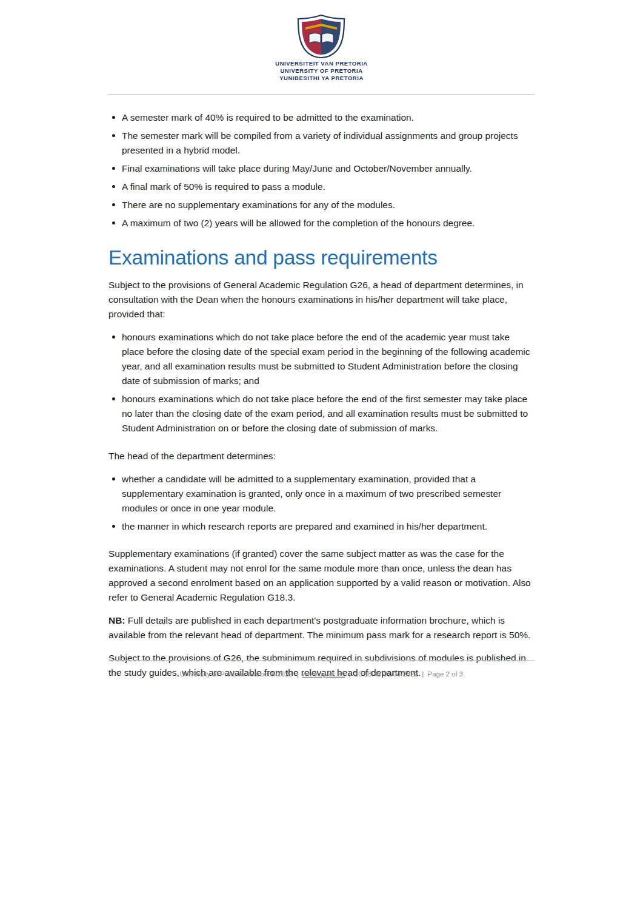UNIVERSITEIT VAN PRETORIA UNIVERSITY OF PRETORIA YUNIBESITHI YA PRETORIA
A semester mark of 40% is required to be admitted to the examination.
The semester mark will be compiled from a variety of individual assignments and group projects presented in a hybrid model.
Final examinations will take place during May/June and October/November annually.
A final mark of 50% is required to pass a module.
There are no supplementary examinations for any of the modules.
A maximum of two (2) years will be allowed for the completion of the honours degree.
Examinations and pass requirements
Subject to the provisions of General Academic Regulation G26, a head of department determines, in consultation with the Dean when the honours examinations in his/her department will take place, provided that:
honours examinations which do not take place before the end of the academic year must take place before the closing date of the special exam period in the beginning of the following academic year, and all examination results must be submitted to Student Administration before the closing date of submission of marks; and
honours examinations which do not take place before the end of the first semester may take place no later than the closing date of the exam period, and all examination results must be submitted to Student Administration on or before the closing date of submission of marks.
The head of the department determines:
whether a candidate will be admitted to a supplementary examination, provided that a supplementary examination is granted, only once in a maximum of two prescribed semester modules or once in one year module.
the manner in which research reports are prepared and examined in his/her department.
Supplementary examinations (if granted) cover the same subject matter as was the case for the examinations. A student may not enrol for the same module more than once, unless the dean has approved a second enrolment based on an application supported by a valid reason or motivation. Also refer to General Academic Regulation G18.3.
NB: Full details are published in each department's postgraduate information brochure, which is available from the relevant head of department. The minimum pass mark for a research report is 50%.
Subject to the provisions of G26, the subminimum required in subdivisions of modules is published in the study guides, which are available from the relevant head of department.
University of Pretoria Yearbook 2022 | www.up.ac.za | 20:18:42 01/04/2022 | Page 2 of 3